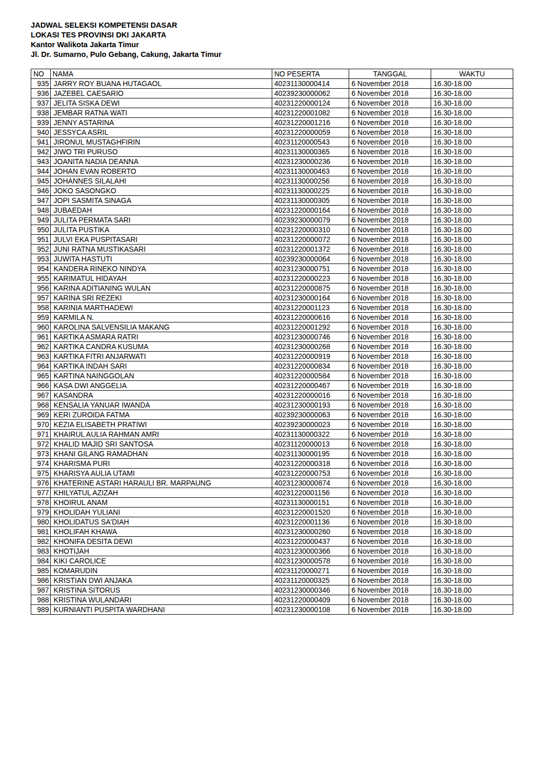JADWAL SELEKSI KOMPETENSI DASAR
LOKASI TES PROVINSI DKI JAKARTA
Kantor Walikota Jakarta Timur
Jl. Dr. Sumarno, Pulo Gebang, Cakung, Jakarta Timur
| NO | NAMA | NO PESERTA | TANGGAL | WAKTU |
| --- | --- | --- | --- | --- |
| 935 | JARRY ROY BUANA HUTAGAOL | 40231130000414 | 6 November 2018 | 16.30-18.00 |
| 936 | JAZEBEL CAESARIO | 40239230000062 | 6 November 2018 | 16.30-18.00 |
| 937 | JELITA SISKA DEWI | 40231220000124 | 6 November 2018 | 16.30-18.00 |
| 938 | JEMBAR RATNA WATI | 40231220001082 | 6 November 2018 | 16.30-18.00 |
| 939 | JENNY ASTARINA | 40231220001216 | 6 November 2018 | 16.30-18.00 |
| 940 | JESSYCA ASRIL | 40231220000059 | 6 November 2018 | 16.30-18.00 |
| 941 | JIRONUL MUSTAGHFIRIN | 40231120000543 | 6 November 2018 | 16.30-18.00 |
| 942 | JIWO TRI PURUSO | 40231130000365 | 6 November 2018 | 16.30-18.00 |
| 943 | JOANITA NADIA DEANNA | 40231230000236 | 6 November 2018 | 16.30-18.00 |
| 944 | JOHAN EVAN ROBERTO | 40231130000463 | 6 November 2018 | 16.30-18.00 |
| 945 | JOHANNES SILALAHI | 40231130000256 | 6 November 2018 | 16.30-18.00 |
| 946 | JOKO SASONGKO | 40231130000225 | 6 November 2018 | 16.30-18.00 |
| 947 | JOPI SASMITA SINAGA | 40231130000305 | 6 November 2018 | 16.30-18.00 |
| 948 | JUBAEDAH | 40231220000164 | 6 November 2018 | 16.30-18.00 |
| 949 | JULITA PERMATA SARI | 40239230000079 | 6 November 2018 | 16.30-18.00 |
| 950 | JULITA PUSTIKA | 40231220000310 | 6 November 2018 | 16.30-18.00 |
| 951 | JULVI EKA PUSPITASARI | 40231220000072 | 6 November 2018 | 16.30-18.00 |
| 952 | JUNI RATNA MUSTIKASARI | 40231220001372 | 6 November 2018 | 16.30-18.00 |
| 953 | JUWITA HASTUTI | 40239230000064 | 6 November 2018 | 16.30-18.00 |
| 954 | KANDERA RINEKO NINDYA | 40231230000751 | 6 November 2018 | 16.30-18.00 |
| 955 | KARIMATUL HIDAYAH | 40231220000223 | 6 November 2018 | 16.30-18.00 |
| 956 | KARINA ADITIANING WULAN | 40231220000875 | 6 November 2018 | 16.30-18.00 |
| 957 | KARINA SRI REZEKI | 40231230000164 | 6 November 2018 | 16.30-18.00 |
| 958 | KARINIA MARTHADEWI | 40231220001123 | 6 November 2018 | 16.30-18.00 |
| 959 | KARMILA N. | 40231220000616 | 6 November 2018 | 16.30-18.00 |
| 960 | KAROLINA SALVENSILIA MAKANG | 40231220001292 | 6 November 2018 | 16.30-18.00 |
| 961 | KARTIKA ASMARA RATRI | 40231230000746 | 6 November 2018 | 16.30-18.00 |
| 962 | KARTIKA CANDRA KUSUMA | 40231230000268 | 6 November 2018 | 16.30-18.00 |
| 963 | KARTIKA FITRI ANJARWATI | 40231220000919 | 6 November 2018 | 16.30-18.00 |
| 964 | KARTIKA INDAH SARI | 40231220000834 | 6 November 2018 | 16.30-18.00 |
| 965 | KARTINA NAINGGOLAN | 40231220000584 | 6 November 2018 | 16.30-18.00 |
| 966 | KASA DWI ANGGELIA | 40231220000467 | 6 November 2018 | 16.30-18.00 |
| 967 | KASANDRA | 40231220000016 | 6 November 2018 | 16.30-18.00 |
| 968 | KENSALIA YANUAR IWANDA | 40231230000193 | 6 November 2018 | 16.30-18.00 |
| 969 | KERI ZUROIDA FATMA | 40239230000063 | 6 November 2018 | 16.30-18.00 |
| 970 | KEZIA ELISABETH PRATIWI | 40239230000023 | 6 November 2018 | 16.30-18.00 |
| 971 | KHAIRUL AULIA RAHMAN AMRI | 40231130000322 | 6 November 2018 | 16.30-18.00 |
| 972 | KHALID MAJID SRI SANTOSA | 40231120000013 | 6 November 2018 | 16.30-18.00 |
| 973 | KHANI GILANG RAMADHAN | 40231130000195 | 6 November 2018 | 16.30-18.00 |
| 974 | KHARISMA PURI | 40231220000318 | 6 November 2018 | 16.30-18.00 |
| 975 | KHARISYA AULIA UTAMI | 40231220000753 | 6 November 2018 | 16.30-18.00 |
| 976 | KHATERINE ASTARI HARAULI BR. MARPAUNG | 40231230000874 | 6 November 2018 | 16.30-18.00 |
| 977 | KHILYATUL AZIZAH | 40231220001156 | 6 November 2018 | 16.30-18.00 |
| 978 | KHOIRUL ANAM | 40231130000151 | 6 November 2018 | 16.30-18.00 |
| 979 | KHOLIDAH YULIANI | 40231220001520 | 6 November 2018 | 16.30-18.00 |
| 980 | KHOLIDATUS SA'DIAH | 40231220001136 | 6 November 2018 | 16.30-18.00 |
| 981 | KHOLIFAH KHAWA | 40231230000260 | 6 November 2018 | 16.30-18.00 |
| 982 | KHONIFA DESITA DEWI | 40231220000437 | 6 November 2018 | 16.30-18.00 |
| 983 | KHOTIJAH | 40231230000366 | 6 November 2018 | 16.30-18.00 |
| 984 | KIKI CAROLICE | 40231230000578 | 6 November 2018 | 16.30-18.00 |
| 985 | KOMARUDIN | 40231120000271 | 6 November 2018 | 16.30-18.00 |
| 986 | KRISTIAN DWI ANJAKA | 40231120000325 | 6 November 2018 | 16.30-18.00 |
| 987 | KRISTINA SITORUS | 40231230000346 | 6 November 2018 | 16.30-18.00 |
| 988 | KRISTINA WULANDARI | 40231220000409 | 6 November 2018 | 16.30-18.00 |
| 989 | KURNIANTI PUSPITA WARDHANI | 40231230000108 | 6 November 2018 | 16.30-18.00 |